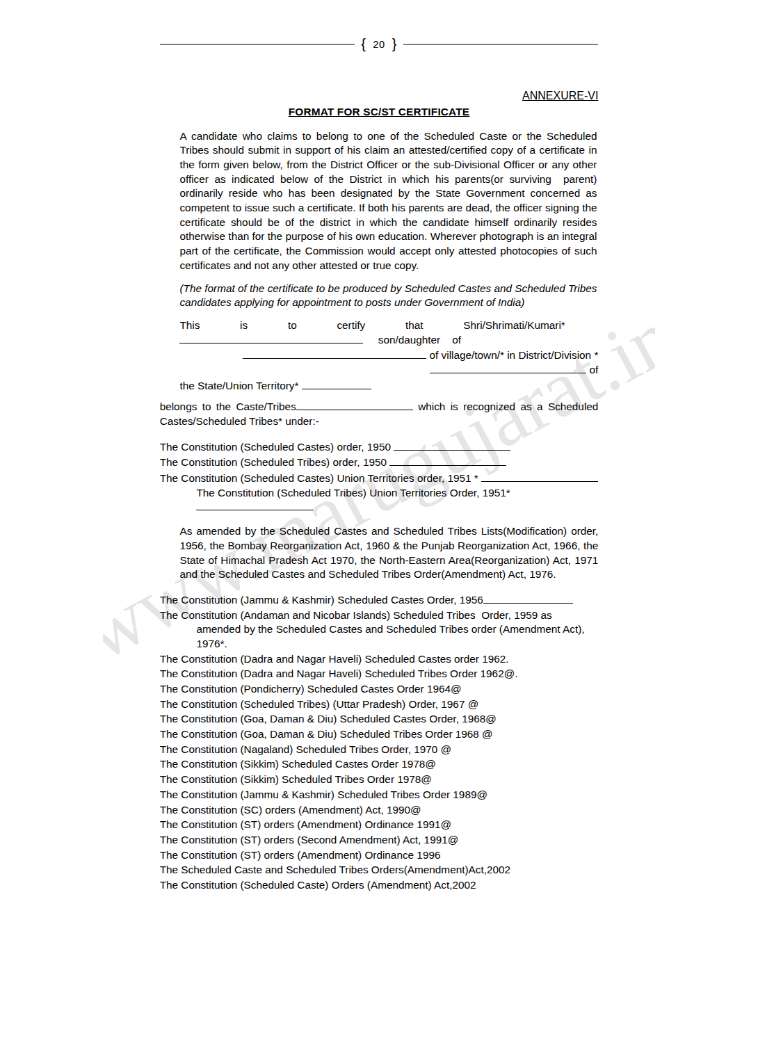www.marugujarat.in
20
ANNEXURE-VI
FORMAT FOR SC/ST CERTIFICATE
A candidate who claims to belong to one of the Scheduled Caste or the Scheduled Tribes should submit in support of his claim an attested/certified copy of a certificate in the form given below, from the District Officer or the sub-Divisional Officer or any other officer as indicated below of the District in which his parents(or surviving parent) ordinarily reside who has been designated by the State Government concerned as competent to issue such a certificate. If both his parents are dead, the officer signing the certificate should be of the district in which the candidate himself ordinarily resides otherwise than for the purpose of his own education. Wherever photograph is an integral part of the certificate, the Commission would accept only attested photocopies of such certificates and not any other attested or true copy.
(The format of the certificate to be produced by Scheduled Castes and Scheduled Tribes candidates applying for appointment to posts under Government of India)
This is to certify that Shri/Shrimati/Kumari* son/daughter of
of village/town/* in District/Division * of
the State/Union Territory*
belongs to the Caste/Tribes which is recognized as a Scheduled Castes/Scheduled Tribes* under:-
The Constitution (Scheduled Castes) order, 1950
The Constitution (Scheduled Tribes) order, 1950
The Constitution (Scheduled Castes) Union Territories order, 1951 * The Constitution (Scheduled Tribes) Union Territories Order, 1951*
As amended by the Scheduled Castes and Scheduled Tribes Lists(Modification) order, 1956, the Bombay Reorganization Act, 1960 & the Punjab Reorganization Act, 1966, the State of Himachal Pradesh Act 1970, the North-Eastern Area(Reorganization) Act, 1971 and the Scheduled Castes and Scheduled Tribes Order(Amendment) Act, 1976.
The Constitution (Jammu & Kashmir) Scheduled Castes Order, 1956
The Constitution (Andaman and Nicobar Islands) Scheduled Tribes Order, 1959 as amended by the Scheduled Castes and Scheduled Tribes order (Amendment Act), 1976*.
The Constitution (Dadra and Nagar Haveli) Scheduled Castes order 1962.
The Constitution (Dadra and Nagar Haveli) Scheduled Tribes Order 1962@.
The Constitution (Pondicherry) Scheduled Castes Order 1964@
The Constitution (Scheduled Tribes) (Uttar Pradesh) Order, 1967 @
The Constitution (Goa, Daman & Diu) Scheduled Castes Order, 1968@
The Constitution (Goa, Daman & Diu) Scheduled Tribes Order 1968 @
The Constitution (Nagaland) Scheduled Tribes Order, 1970 @
The Constitution (Sikkim) Scheduled Castes Order 1978@
The Constitution (Sikkim) Scheduled Tribes Order 1978@
The Constitution (Jammu & Kashmir) Scheduled Tribes Order 1989@
The Constitution (SC) orders (Amendment) Act, 1990@
The Constitution (ST) orders (Amendment) Ordinance 1991@
The Constitution (ST) orders (Second Amendment) Act, 1991@
The Constitution (ST) orders (Amendment) Ordinance 1996
The Scheduled Caste and Scheduled Tribes Orders(Amendment)Act,2002
The Constitution (Scheduled Caste) Orders (Amendment) Act,2002